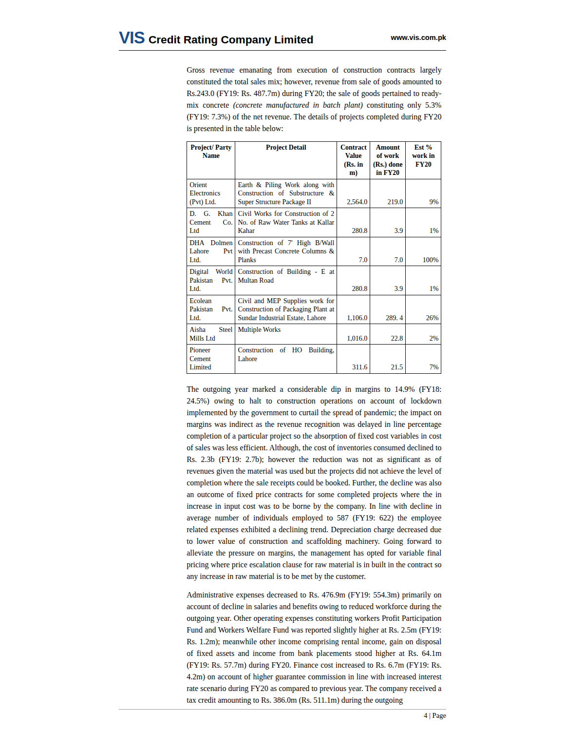VIS Credit Rating Company Limited
www.vis.com.pk
Gross revenue emanating from execution of construction contracts largely constituted the total sales mix; however, revenue from sale of goods amounted to Rs.243.0 (FY19: Rs. 487.7m) during FY20; the sale of goods pertained to ready-mix concrete (concrete manufactured in batch plant) constituting only 5.3% (FY19: 7.3%) of the net revenue. The details of projects completed during FY20 is presented in the table below:
| Project/ Party Name | Project Detail | Contract Value (Rs. in m) | Amount of work (Rs.) done in FY20 | Est % work in FY20 |
| --- | --- | --- | --- | --- |
| Orient Electronics (Pvt) Ltd. | Earth & Piling Work along with Construction of Substructure & Super Structure Package II | 2,564.0 | 219.0 | 9% |
| D. G. Khan Cement Co. Ltd | Civil Works for Construction of 2 No. of Raw Water Tanks at Kallar Kahar | 280.8 | 3.9 | 1% |
| DHA Dolmen Lahore Pvt Ltd. | Construction of 7' High B/Wall with Precast Concrete Columns & Planks | 7.0 | 7.0 | 100% |
| Digital World Pakistan Pvt. Ltd. | Construction of Building - E at Multan Road | 280.8 | 3.9 | 1% |
| Ecolean Pakistan Pvt. Ltd. | Civil and MEP Supplies work for Construction of Packaging Plant at Sundar Industrial Estate, Lahore | 1,106.0 | 289. 4 | 26% |
| Aisha Steel Mills Ltd | Multiple Works | 1,016.0 | 22.8 | 2% |
| Pioneer Cement Limited | Construction of HO Building, Lahore | 311.6 | 21.5 | 7% |
The outgoing year marked a considerable dip in margins to 14.9% (FY18: 24.5%) owing to halt to construction operations on account of lockdown implemented by the government to curtail the spread of pandemic; the impact on margins was indirect as the revenue recognition was delayed in line percentage completion of a particular project so the absorption of fixed cost variables in cost of sales was less efficient. Although, the cost of inventories consumed declined to Rs. 2.3b (FY19: 2.7b); however the reduction was not as significant as of revenues given the material was used but the projects did not achieve the level of completion where the sale receipts could be booked. Further, the decline was also an outcome of fixed price contracts for some completed projects where the in increase in input cost was to be borne by the company. In line with decline in average number of individuals employed to 587 (FY19: 622) the employee related expenses exhibited a declining trend. Depreciation charge decreased due to lower value of construction and scaffolding machinery. Going forward to alleviate the pressure on margins, the management has opted for variable final pricing where price escalation clause for raw material is in built in the contract so any increase in raw material is to be met by the customer.
Administrative expenses decreased to Rs. 476.9m (FY19: 554.3m) primarily on account of decline in salaries and benefits owing to reduced workforce during the outgoing year. Other operating expenses constituting workers Profit Participation Fund and Workers Welfare Fund was reported slightly higher at Rs. 2.5m (FY19: Rs. 1.2m); meanwhile other income comprising rental income, gain on disposal of fixed assets and income from bank placements stood higher at Rs. 64.1m (FY19: Rs. 57.7m) during FY20. Finance cost increased to Rs. 6.7m (FY19: Rs. 4.2m) on account of higher guarantee commission in line with increased interest rate scenario during FY20 as compared to previous year. The company received a tax credit amounting to Rs. 386.0m (Rs. 511.1m) during the outgoing
4 | Page